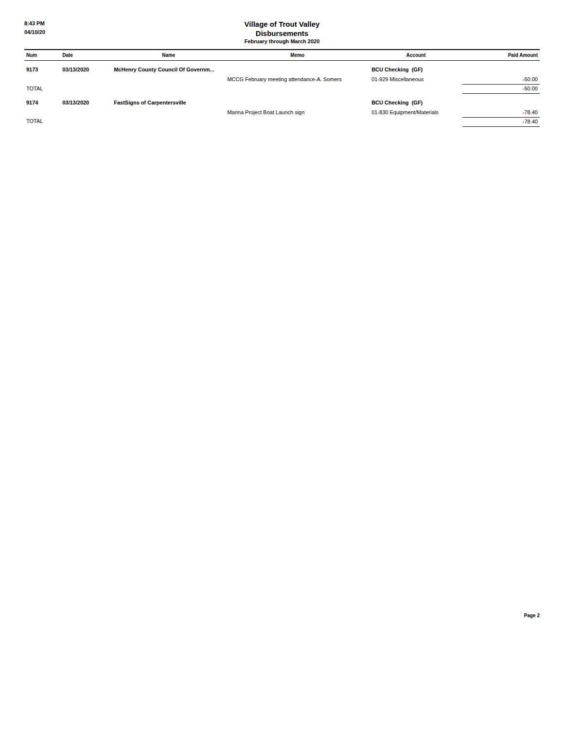8:43 PM
04/10/20
Village of Trout Valley
Disbursements
February through March 2020
| Num | Date | Name | Memo | Account | Paid Amount |
| --- | --- | --- | --- | --- | --- |
| 9173 | 03/13/2020 | McHenry County Council Of Governm... | | BCU Checking (GF) | |
| | | | MCCG February meeting attendance-A. Somers | 01-929 Miscellaneous | -50.00 |
| TOTAL | -50.00 |
| 9174 | 03/13/2020 | FastSigns of Carpentersville | | BCU Checking (GF) | |
| | | | Marina Project Boat Launch sign | 01-830 Equipment/Materials | -78.40 |
| TOTAL | -78.40 |
Page 2